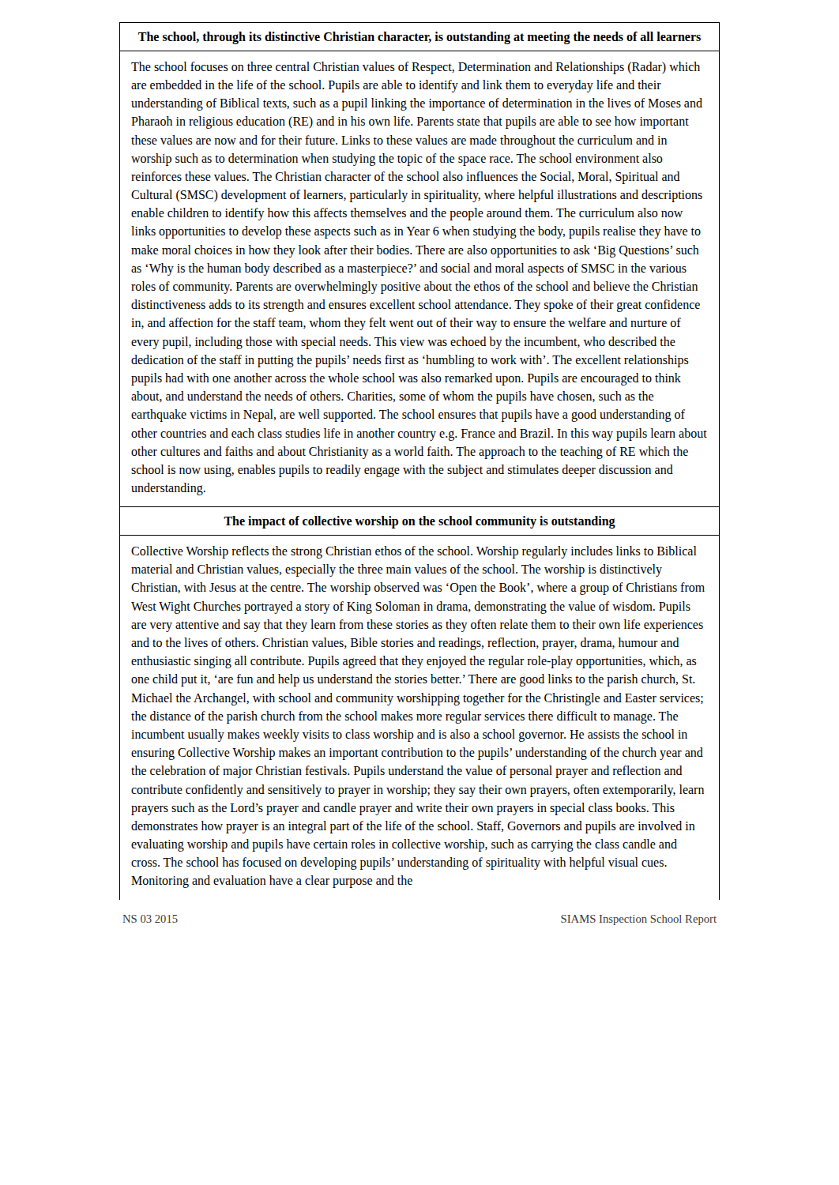The school, through its distinctive Christian character, is outstanding at meeting the needs of all learners
The school focuses on three central Christian values of Respect, Determination and Relationships (Radar) which are embedded in the life of the school. Pupils are able to identify and link them to everyday life and their understanding of Biblical texts, such as a pupil linking the importance of determination in the lives of Moses and Pharaoh in religious education (RE) and in his own life. Parents state that pupils are able to see how important these values are now and for their future. Links to these values are made throughout the curriculum and in worship such as to determination when studying the topic of the space race. The school environment also reinforces these values. The Christian character of the school also influences the Social, Moral, Spiritual and Cultural (SMSC) development of learners, particularly in spirituality, where helpful illustrations and descriptions enable children to identify how this affects themselves and the people around them. The curriculum also now links opportunities to develop these aspects such as in Year 6 when studying the body, pupils realise they have to make moral choices in how they look after their bodies. There are also opportunities to ask ‘Big Questions’ such as ‘Why is the human body described as a masterpiece?’ and social and moral aspects of SMSC in the various roles of community. Parents are overwhelmingly positive about the ethos of the school and believe the Christian distinctiveness adds to its strength and ensures excellent school attendance. They spoke of their great confidence in, and affection for the staff team, whom they felt went out of their way to ensure the welfare and nurture of every pupil, including those with special needs. This view was echoed by the incumbent, who described the dedication of the staff in putting the pupils’ needs first as ‘humbling to work with’. The excellent relationships pupils had with one another across the whole school was also remarked upon. Pupils are encouraged to think about, and understand the needs of others. Charities, some of whom the pupils have chosen, such as the earthquake victims in Nepal, are well supported. The school ensures that pupils have a good understanding of other countries and each class studies life in another country e.g. France and Brazil. In this way pupils learn about other cultures and faiths and about Christianity as a world faith. The approach to the teaching of RE which the school is now using, enables pupils to readily engage with the subject and stimulates deeper discussion and understanding.
The impact of collective worship on the school community is outstanding
Collective Worship reflects the strong Christian ethos of the school. Worship regularly includes links to Biblical material and Christian values, especially the three main values of the school. The worship is distinctively Christian, with Jesus at the centre. The worship observed was ‘Open the Book’, where a group of Christians from West Wight Churches portrayed a story of King Soloman in drama, demonstrating the value of wisdom. Pupils are very attentive and say that they learn from these stories as they often relate them to their own life experiences and to the lives of others. Christian values, Bible stories and readings, reflection, prayer, drama, humour and enthusiastic singing all contribute. Pupils agreed that they enjoyed the regular role-play opportunities, which, as one child put it, ‘are fun and help us understand the stories better.’ There are good links to the parish church, St. Michael the Archangel, with school and community worshipping together for the Christingle and Easter services; the distance of the parish church from the school makes more regular services there difficult to manage. The incumbent usually makes weekly visits to class worship and is also a school governor. He assists the school in ensuring Collective Worship makes an important contribution to the pupils’ understanding of the church year and the celebration of major Christian festivals. Pupils understand the value of personal prayer and reflection and contribute confidently and sensitively to prayer in worship; they say their own prayers, often extemporarily, learn prayers such as the Lord’s prayer and candle prayer and write their own prayers in special class books. This demonstrates how prayer is an integral part of the life of the school. Staff, Governors and pupils are involved in evaluating worship and pupils have certain roles in collective worship, such as carrying the class candle and cross. The school has focused on developing pupils’ understanding of spirituality with helpful visual cues. Monitoring and evaluation have a clear purpose and the
NS 03 2015 SIAMS Inspection School Report